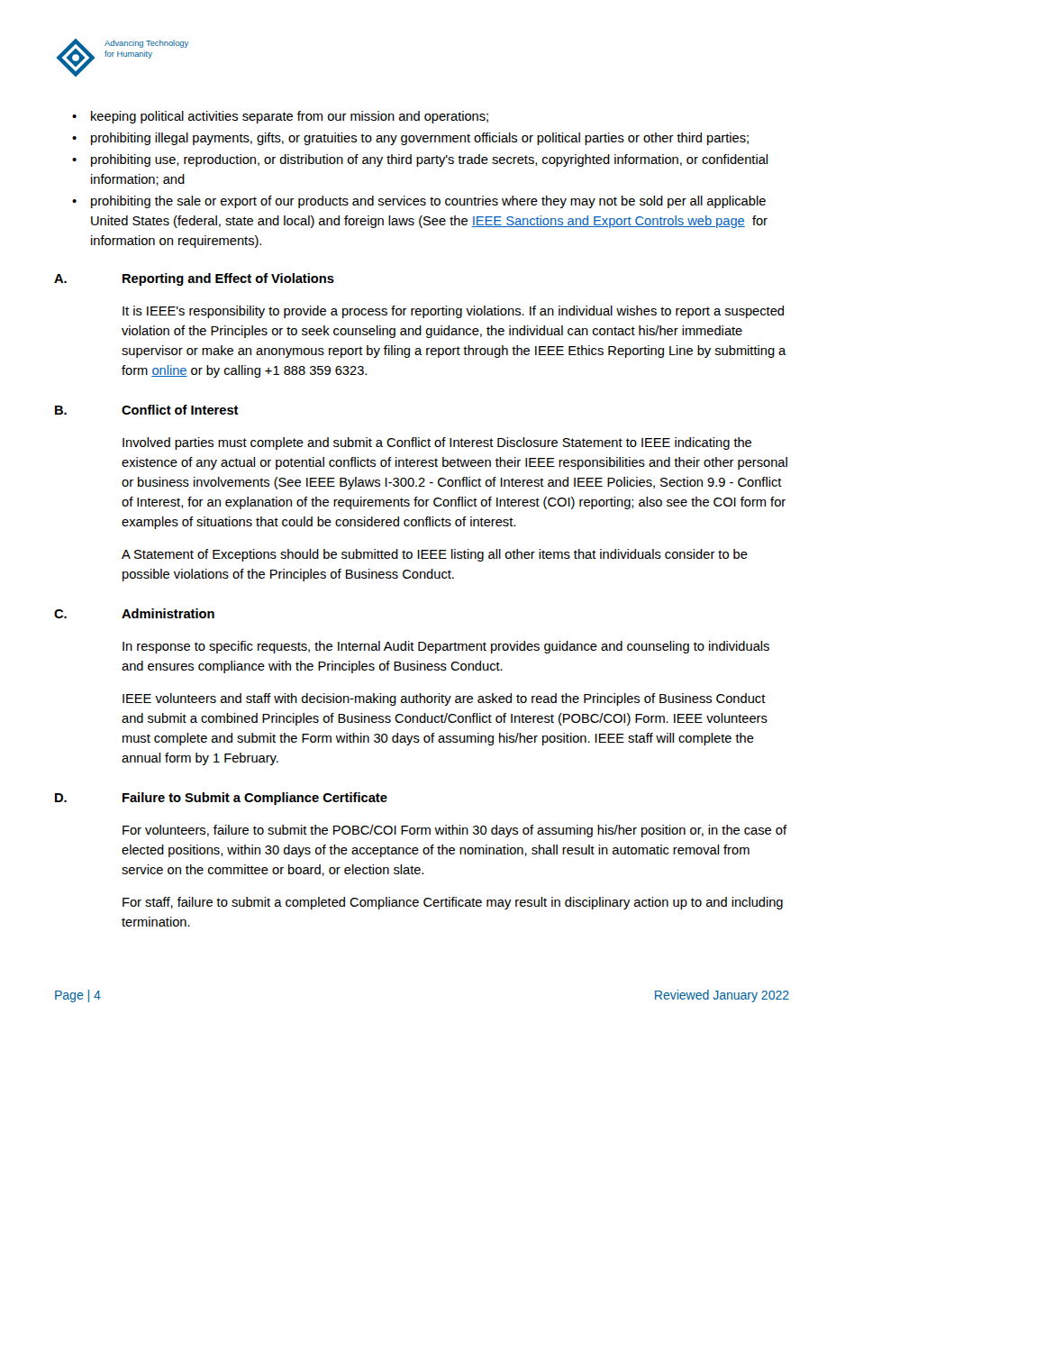Advancing Technology
for Humanity
keeping political activities separate from our mission and operations;
prohibiting illegal payments, gifts, or gratuities to any government officials or political parties or other third parties;
prohibiting use, reproduction, or distribution of any third party's trade secrets, copyrighted information, or confidential information; and
prohibiting the sale or export of our products and services to countries where they may not be sold per all applicable United States (federal, state and local) and foreign laws (See the IEEE Sanctions and Export Controls web page for information on requirements).
A. Reporting and Effect of Violations
It is IEEE's responsibility to provide a process for reporting violations. If an individual wishes to report a suspected violation of the Principles or to seek counseling and guidance, the individual can contact his/her immediate supervisor or make an anonymous report by filing a report through the IEEE Ethics Reporting Line by submitting a form online or by calling +1 888 359 6323.
B. Conflict of Interest
Involved parties must complete and submit a Conflict of Interest Disclosure Statement to IEEE indicating the existence of any actual or potential conflicts of interest between their IEEE responsibilities and their other personal or business involvements (See IEEE Bylaws I-300.2 - Conflict of Interest and IEEE Policies, Section 9.9 - Conflict of Interest, for an explanation of the requirements for Conflict of Interest (COI) reporting; also see the COI form for examples of situations that could be considered conflicts of interest.
A Statement of Exceptions should be submitted to IEEE listing all other items that individuals consider to be possible violations of the Principles of Business Conduct.
C. Administration
In response to specific requests, the Internal Audit Department provides guidance and counseling to individuals and ensures compliance with the Principles of Business Conduct.
IEEE volunteers and staff with decision-making authority are asked to read the Principles of Business Conduct and submit a combined Principles of Business Conduct/Conflict of Interest (POBC/COI) Form. IEEE volunteers must complete and submit the Form within 30 days of assuming his/her position. IEEE staff will complete the annual form by 1 February.
D. Failure to Submit a Compliance Certificate
For volunteers, failure to submit the POBC/COI Form within 30 days of assuming his/her position or, in the case of elected positions, within 30 days of the acceptance of the nomination, shall result in automatic removal from service on the committee or board, or election slate.
For staff, failure to submit a completed Compliance Certificate may result in disciplinary action up to and including termination.
Page | 4 Reviewed January 2022